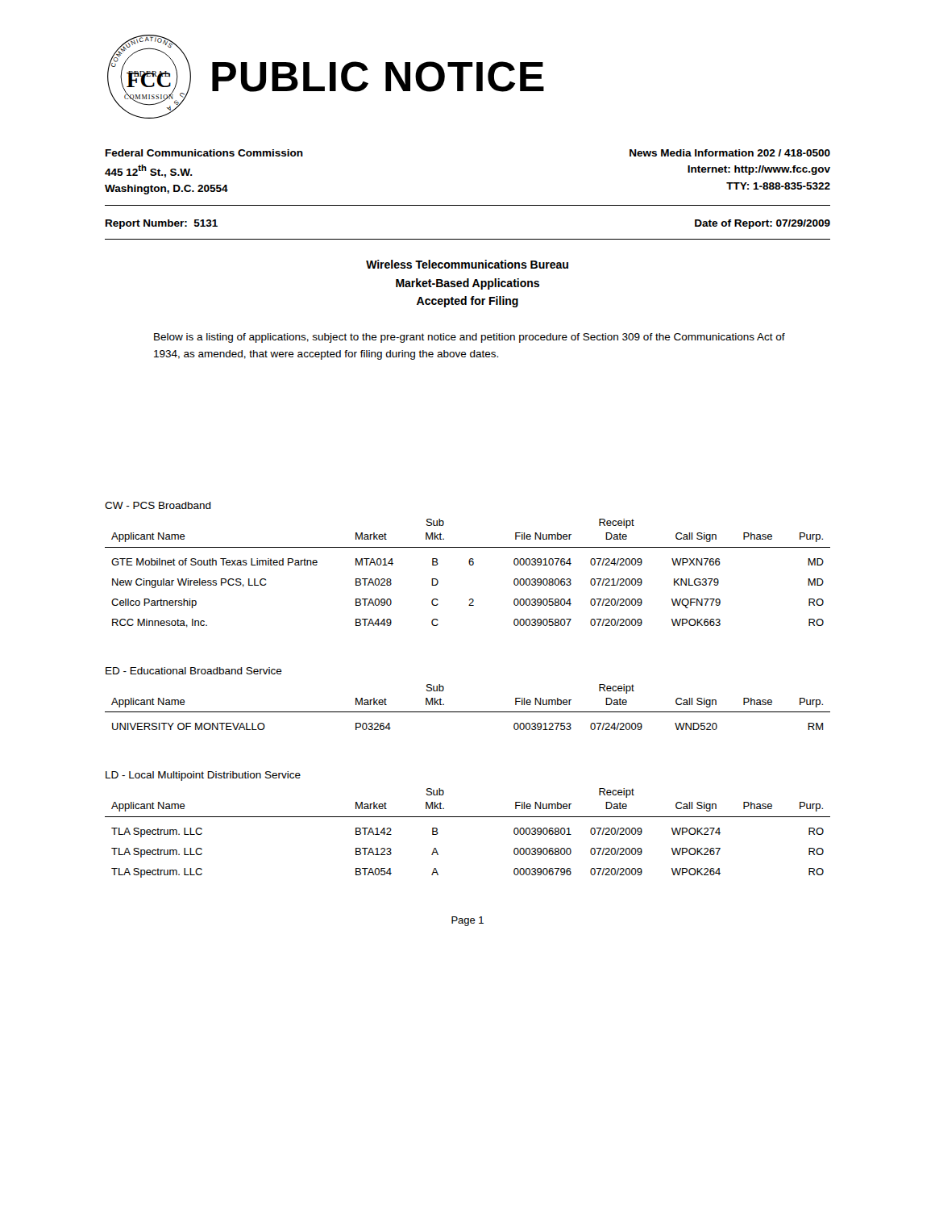COMMUNICATIONS U S A FEDERAL FCC COMMISSION
PUBLIC NOTICE
Federal Communications Commission
445 12th St., S.W.
Washington, D.C. 20554
News Media Information 202 / 418-0500
Internet: http://www.fcc.gov
TTY: 1-888-835-5322
Report Number: 5131 Date of Report: 07/29/2009
Wireless Telecommunications Bureau
Market-Based Applications
Accepted for Filing
Below is a listing of applications, subject to the pre-grant notice and petition procedure of Section 309 of the Communications Act of 1934, as amended, that were accepted for filing during the above dates.
CW - PCS Broadband
| | | Sub | | | Receipt | | | |
| --- | --- | --- | --- | --- | --- | --- | --- | --- |
| Applicant Name | Market | Mkt. | | File Number | Date | Call Sign | Phase | Purp. |
| GTE Mobilnet of South Texas Limited Partne | MTA014 | B | 6 | 0003910764 | 07/24/2009 | WPXN766 | | MD |
| New Cingular Wireless PCS, LLC | BTA028 | D | | 0003908063 | 07/21/2009 | KNLG379 | | MD |
| Cellco Partnership | BTA090 | C | 2 | 0003905804 | 07/20/2009 | WQFN779 | | RO |
| RCC Minnesota, Inc. | BTA449 | C | | 0003905807 | 07/20/2009 | WPOK663 | | RO |
ED - Educational Broadband Service
| | | Sub | | | Receipt | | | |
| --- | --- | --- | --- | --- | --- | --- | --- | --- |
| Applicant Name | Market | Mkt. | | File Number | Date | Call Sign | Phase | Purp. |
| UNIVERSITY OF MONTEVALLO | P03264 | | | 0003912753 | 07/24/2009 | WND520 | | RM |
LD - Local Multipoint Distribution Service
| | | Sub | | | Receipt | | | |
| --- | --- | --- | --- | --- | --- | --- | --- | --- |
| Applicant Name | Market | Mkt. | | File Number | Date | Call Sign | Phase | Purp. |
| TLA Spectrum. LLC | BTA142 | B | | 0003906801 | 07/20/2009 | WPOK274 | | RO |
| TLA Spectrum. LLC | BTA123 | A | | 0003906800 | 07/20/2009 | WPOK267 | | RO |
| TLA Spectrum. LLC | BTA054 | A | | 0003906796 | 07/20/2009 | WPOK264 | | RO |
Page 1